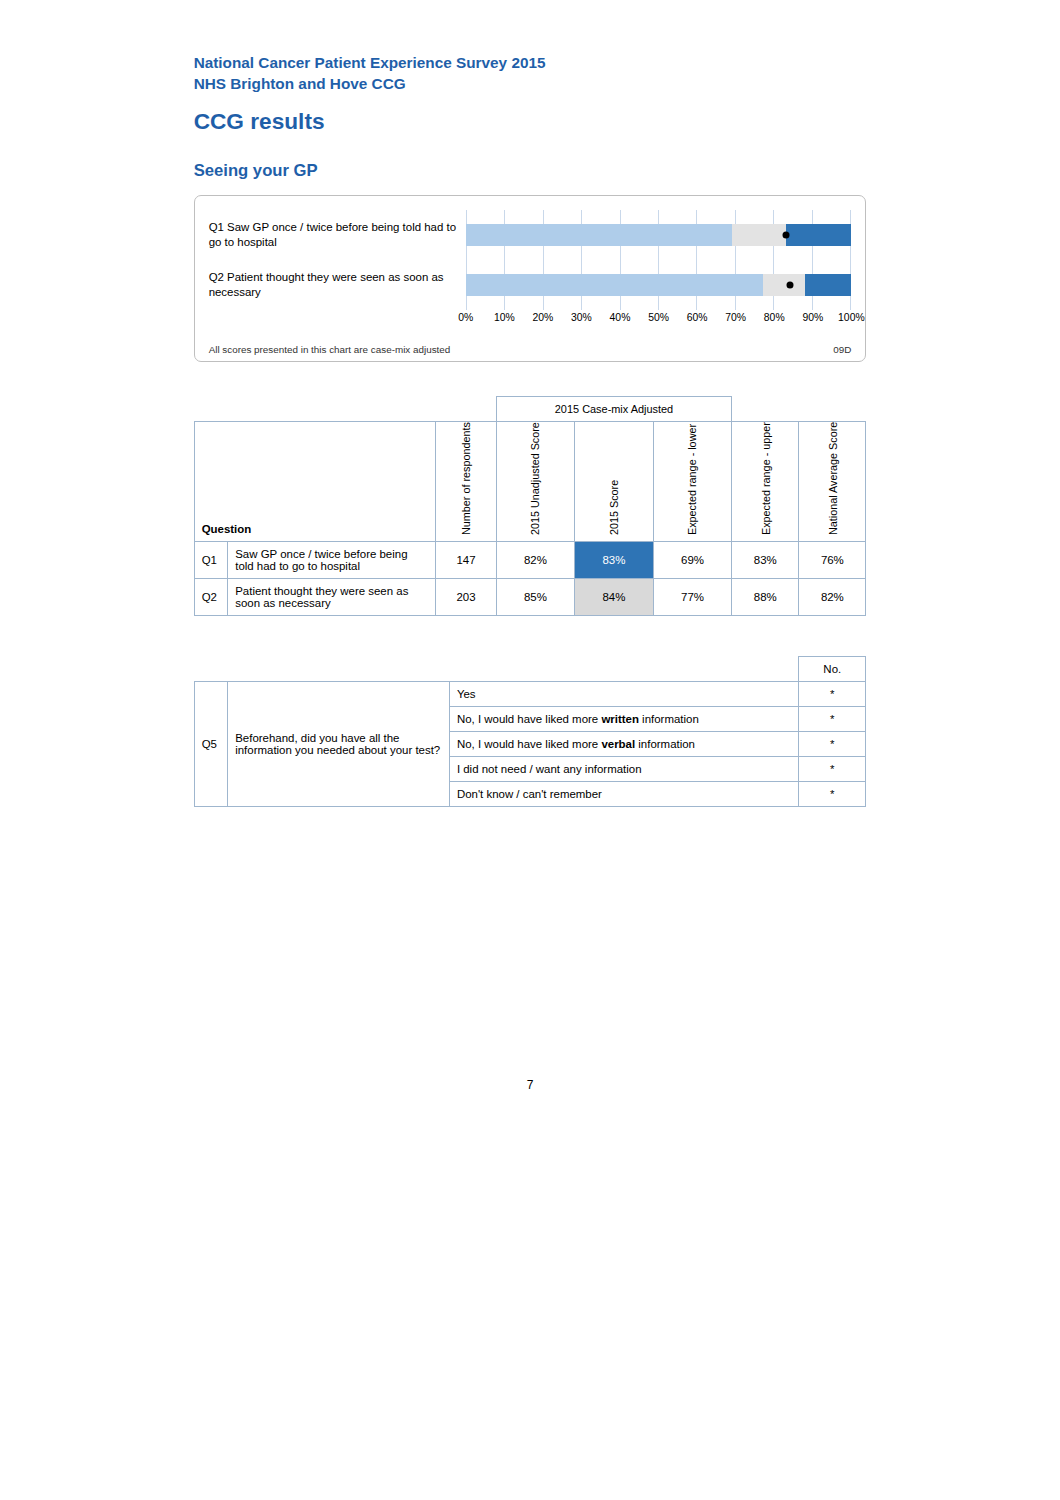National Cancer Patient Experience Survey 2015
NHS Brighton and Hove CCG
CCG results
Seeing your GP
| Q1 Saw GP once / twice before being told had to go to hospital | |
| Q2 Patient thought they were seen as soon as necessary |
| | 0% 10% 20% 30% 40% 50% 60% 70% 80% 90% 100% |
All scores presented in this chart are case-mix adjusted 09D
| | 2015 Case-mix Adjusted | |
| Question | Number of respondents | 2015 Unadjusted Score | 2015 Score | Expected range - lower | Expected range - upper | National Average Score |
| Q1 | Saw GP once / twice before being told had to go to hospital | 147 | 82% | 83% | 69% | 83% | 76% |
| Q2 | Patient thought they were seen as soon as necessary | 203 | 85% | 84% | 77% | 88% | 82% |
| | | | No. |
| Q5 | Beforehand, did you have all the information you needed about your test? | Yes | * |
| No, I would have liked more written information | * |
| No, I would have liked more verbal information | * |
| I did not need / want any information | * |
| Don't know / can't remember | * |
7